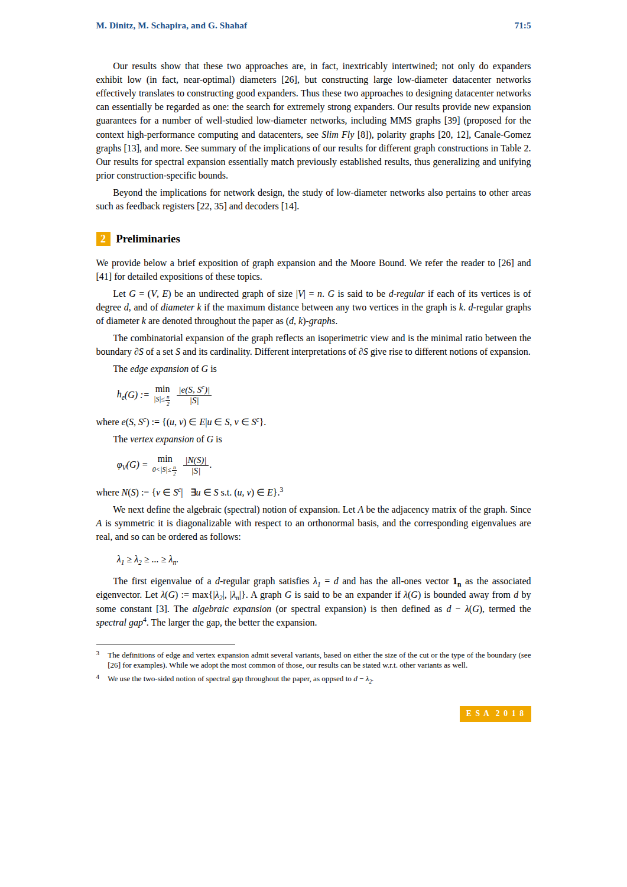M. Dinitz, M. Schapira, and G. Shahaf 71:5
Our results show that these two approaches are, in fact, inextricably intertwined; not only do expanders exhibit low (in fact, near-optimal) diameters [26], but constructing large low-diameter datacenter networks effectively translates to constructing good expanders. Thus these two approaches to designing datacenter networks can essentially be regarded as one: the search for extremely strong expanders. Our results provide new expansion guarantees for a number of well-studied low-diameter networks, including MMS graphs [39] (proposed for the context high-performance computing and datacenters, see Slim Fly [8]), polarity graphs [20, 12], Canale-Gomez graphs [13], and more. See summary of the implications of our results for different graph constructions in Table 2. Our results for spectral expansion essentially match previously established results, thus generalizing and unifying prior construction-specific bounds.
Beyond the implications for network design, the study of low-diameter networks also pertains to other areas such as feedback registers [22, 35] and decoders [14].
2 Preliminaries
We provide below a brief exposition of graph expansion and the Moore Bound. We refer the reader to [26] and [41] for detailed expositions of these topics.
Let G = (V, E) be an undirected graph of size |V| = n. G is said to be d-regular if each of its vertices is of degree d, and of diameter k if the maximum distance between any two vertices in the graph is k. d-regular graphs of diameter k are denoted throughout the paper as (d, k)-graphs.
The combinatorial expansion of the graph reflects an isoperimetric view and is the minimal ratio between the boundary ∂S of a set S and its cardinality. Different interpretations of ∂S give rise to different notions of expansion.
The edge expansion of G is
he(G) := min|S|≤n 2 |e(S, Sc)||S|
where e(S, Sc) := {(u, v) ∈ E|u ∈ S, v ∈ Sc}.
The vertex expansion of G is
φV(G) = min 0<|S|≤n 2 |N(S)||S|.
where N(S) := {v ∈ Sc| ∃u ∈ S s.t. (u, v) ∈ E}.3
We next define the algebraic (spectral) notion of expansion. Let A be the adjacency matrix of the graph. Since A is symmetric it is diagonalizable with respect to an orthonormal basis, and the corresponding eigenvalues are real, and so can be ordered as follows:
λ1 ≥ λ2 ≥ ... ≥ λn.
The first eigenvalue of a d-regular graph satisfies λ1 = d and has the all-ones vector 1n as the associated eigenvector. Let λ(G) := max{|λ2|, |λn|}. A graph G is said to be an expander if λ(G) is bounded away from d by some constant [3]. The algebraic expansion (or spectral expansion) is then defined as d − λ(G), termed the spectral gap4. The larger the gap, the better the expansion.
3 The definitions of edge and vertex expansion admit several variants, based on either the size of the cut or the type of the boundary (see [26] for examples). While we adopt the most common of those, our results can be stated w.r.t. other variants as well.
4 We use the two-sided notion of spectral gap throughout the paper, as oppsed to d − λ2.
E S A 2 0 1 8